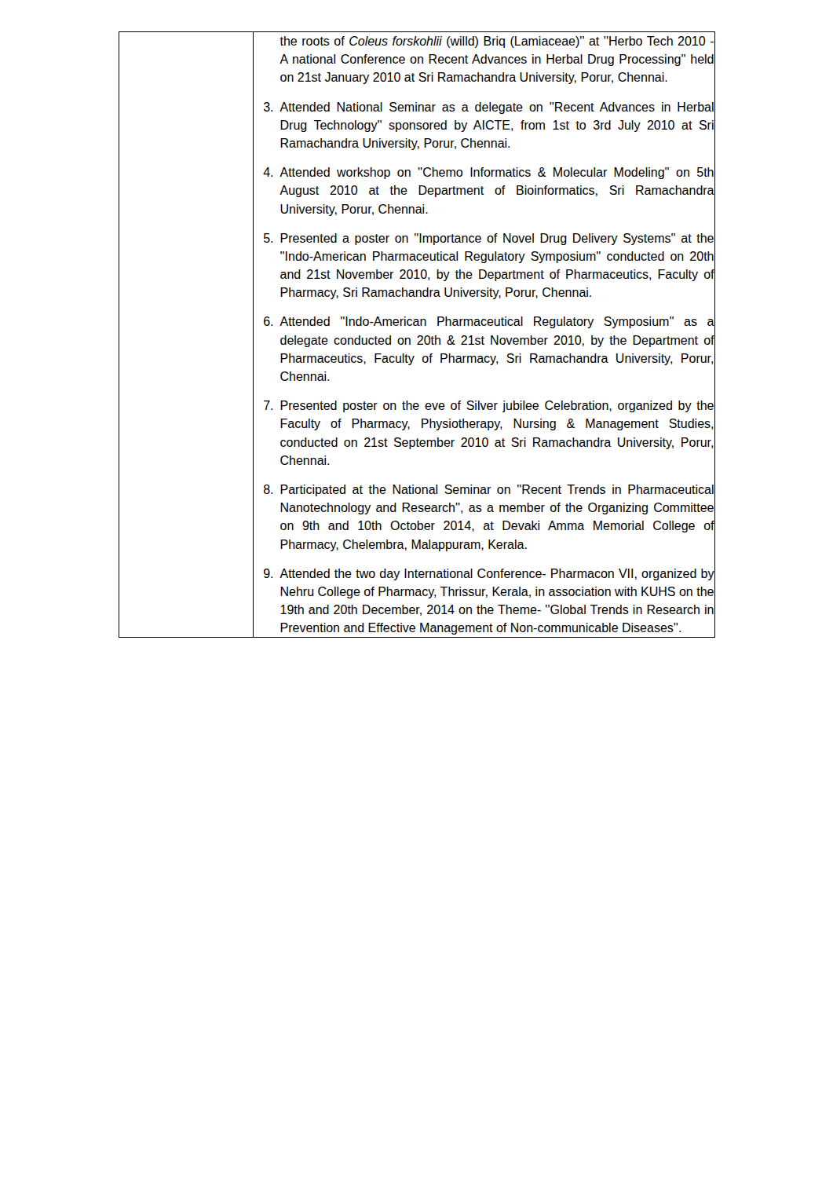| | the roots of Coleus forskohlii (willd) Briq (Lamiaceae)'' at ''Herbo Tech 2010 - A national Conference on Recent Advances in Herbal Drug Processing'' held on 21st January 2010 at Sri Ramachandra University, Porur, Chennai. 3. Attended National Seminar as a delegate on ''Recent Advances in Herbal Drug Technology'' sponsored by AICTE, from 1st to 3rd July 2010 at Sri Ramachandra University, Porur, Chennai. 4. Attended workshop on ''Chemo Informatics & Molecular Modeling'' on 5th August 2010 at the Department of Bioinformatics, Sri Ramachandra University, Porur, Chennai. 5. Presented a poster on ''Importance of Novel Drug Delivery Systems'' at the ''Indo-American Pharmaceutical Regulatory Symposium'' conducted on 20th and 21st November 2010, by the Department of Pharmaceutics, Faculty of Pharmacy, Sri Ramachandra University, Porur, Chennai. 6. Attended ''Indo-American Pharmaceutical Regulatory Symposium'' as a delegate conducted on 20th & 21st November 2010, by the Department of Pharmaceutics, Faculty of Pharmacy, Sri Ramachandra University, Porur, Chennai. 7. Presented poster on the eve of Silver jubilee Celebration, organized by the Faculty of Pharmacy, Physiotherapy, Nursing & Management Studies, conducted on 21st September 2010 at Sri Ramachandra University, Porur, Chennai. 8. Participated at the National Seminar on ''Recent Trends in Pharmaceutical Nanotechnology and Research'', as a member of the Organizing Committee on 9th and 10th October 2014, at Devaki Amma Memorial College of Pharmacy, Chelembra, Malappuram, Kerala. 9. Attended the two day International Conference- Pharmacon VII, organized by Nehru College of Pharmacy, Thrissur, Kerala, in association with KUHS on the 19th and 20th December, 2014 on the Theme- ''Global Trends in Research in Prevention and Effective Management of Non-communicable Diseases''. |